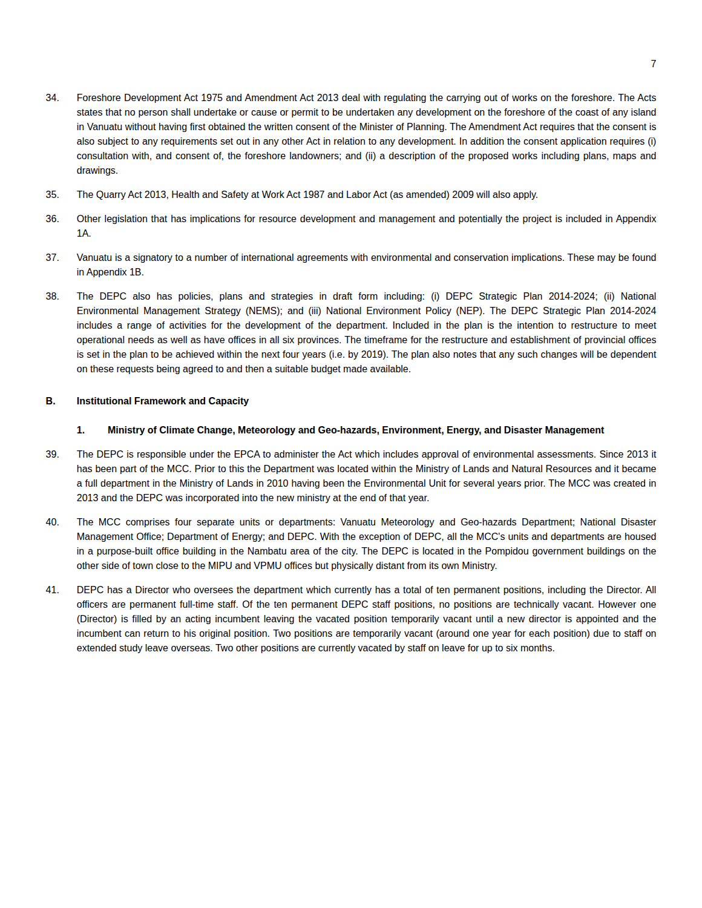7
34.
Foreshore Development Act 1975 and Amendment Act 2013 deal with regulating the carrying out of works on the foreshore. The Acts states that no person shall undertake or cause or permit to be undertaken any development on the foreshore of the coast of any island in Vanuatu without having first obtained the written consent of the Minister of Planning. The Amendment Act requires that the consent is also subject to any requirements set out in any other Act in relation to any development. In addition the consent application requires (i) consultation with, and consent of, the foreshore landowners; and (ii) a description of the proposed works including plans, maps and drawings.
35.
The Quarry Act 2013, Health and Safety at Work Act 1987 and Labor Act (as amended) 2009 will also apply.
36.
Other legislation that has implications for resource development and management and potentially the project is included in Appendix 1A.
37.
Vanuatu is a signatory to a number of international agreements with environmental and conservation implications. These may be found in Appendix 1B.
38.
The DEPC also has policies, plans and strategies in draft form including: (i) DEPC Strategic Plan 2014-2024; (ii) National Environmental Management Strategy (NEMS); and (iii) National Environment Policy (NEP). The DEPC Strategic Plan 2014-2024 includes a range of activities for the development of the department. Included in the plan is the intention to restructure to meet operational needs as well as have offices in all six provinces. The timeframe for the restructure and establishment of provincial offices is set in the plan to be achieved within the next four years (i.e. by 2019). The plan also notes that any such changes will be dependent on these requests being agreed to and then a suitable budget made available.
B. Institutional Framework and Capacity
1. Ministry of Climate Change, Meteorology and Geo-hazards, Environment, Energy, and Disaster Management
39.
The DEPC is responsible under the EPCA to administer the Act which includes approval of environmental assessments. Since 2013 it has been part of the MCC. Prior to this the Department was located within the Ministry of Lands and Natural Resources and it became a full department in the Ministry of Lands in 2010 having been the Environmental Unit for several years prior. The MCC was created in 2013 and the DEPC was incorporated into the new ministry at the end of that year.
40.
The MCC comprises four separate units or departments: Vanuatu Meteorology and Geo-hazards Department; National Disaster Management Office; Department of Energy; and DEPC. With the exception of DEPC, all the MCC's units and departments are housed in a purpose-built office building in the Nambatu area of the city. The DEPC is located in the Pompidou government buildings on the other side of town close to the MIPU and VPMU offices but physically distant from its own Ministry.
41.
DEPC has a Director who oversees the department which currently has a total of ten permanent positions, including the Director. All officers are permanent full-time staff. Of the ten permanent DEPC staff positions, no positions are technically vacant. However one (Director) is filled by an acting incumbent leaving the vacated position temporarily vacant until a new director is appointed and the incumbent can return to his original position. Two positions are temporarily vacant (around one year for each position) due to staff on extended study leave overseas. Two other positions are currently vacated by staff on leave for up to six months.